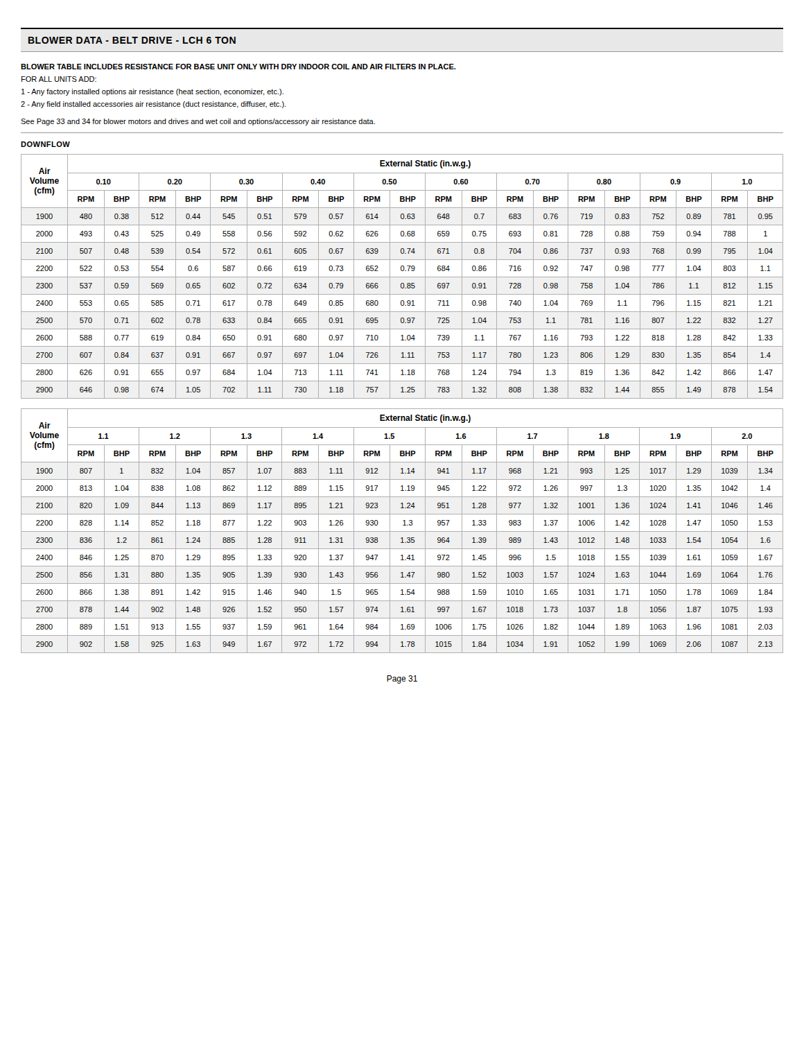BLOWER DATA - BELT DRIVE - LCH 6 TON
BLOWER TABLE INCLUDES RESISTANCE FOR BASE UNIT ONLY WITH DRY INDOOR COIL AND AIR FILTERS IN PLACE.
FOR ALL UNITS ADD:
1 - Any factory installed options air resistance (heat section, economizer, etc.).
2 - Any field installed accessories air resistance (duct resistance, diffuser, etc.).
See Page 33 and 34 for blower motors and drives and wet coil and options/accessory air resistance data.
DOWNFLOW
| Air Volume (cfm) | External Static (in.w.g.) |
| --- | --- |
| 0.10 | 0.20 | 0.30 | 0.40 | 0.50 | 0.60 | 0.70 | 0.80 | 0.9 | 1.0 |
| RPM | BHP | RPM | BHP | RPM | BHP | RPM | BHP | RPM | BHP | RPM | BHP | RPM | BHP | RPM | BHP | RPM | BHP | RPM | BHP |
| 1900 | 480 | 0.38 | 512 | 0.44 | 545 | 0.51 | 579 | 0.57 | 614 | 0.63 | 648 | 0.7 | 683 | 0.76 | 719 | 0.83 | 752 | 0.89 | 781 | 0.95 |
| 2000 | 493 | 0.43 | 525 | 0.49 | 558 | 0.56 | 592 | 0.62 | 626 | 0.68 | 659 | 0.75 | 693 | 0.81 | 728 | 0.88 | 759 | 0.94 | 788 | 1 |
| 2100 | 507 | 0.48 | 539 | 0.54 | 572 | 0.61 | 605 | 0.67 | 639 | 0.74 | 671 | 0.8 | 704 | 0.86 | 737 | 0.93 | 768 | 0.99 | 795 | 1.04 |
| 2200 | 522 | 0.53 | 554 | 0.6 | 587 | 0.66 | 619 | 0.73 | 652 | 0.79 | 684 | 0.86 | 716 | 0.92 | 747 | 0.98 | 777 | 1.04 | 803 | 1.1 |
| 2300 | 537 | 0.59 | 569 | 0.65 | 602 | 0.72 | 634 | 0.79 | 666 | 0.85 | 697 | 0.91 | 728 | 0.98 | 758 | 1.04 | 786 | 1.1 | 812 | 1.15 |
| 2400 | 553 | 0.65 | 585 | 0.71 | 617 | 0.78 | 649 | 0.85 | 680 | 0.91 | 711 | 0.98 | 740 | 1.04 | 769 | 1.1 | 796 | 1.15 | 821 | 1.21 |
| 2500 | 570 | 0.71 | 602 | 0.78 | 633 | 0.84 | 665 | 0.91 | 695 | 0.97 | 725 | 1.04 | 753 | 1.1 | 781 | 1.16 | 807 | 1.22 | 832 | 1.27 |
| 2600 | 588 | 0.77 | 619 | 0.84 | 650 | 0.91 | 680 | 0.97 | 710 | 1.04 | 739 | 1.1 | 767 | 1.16 | 793 | 1.22 | 818 | 1.28 | 842 | 1.33 |
| 2700 | 607 | 0.84 | 637 | 0.91 | 667 | 0.97 | 697 | 1.04 | 726 | 1.11 | 753 | 1.17 | 780 | 1.23 | 806 | 1.29 | 830 | 1.35 | 854 | 1.4 |
| 2800 | 626 | 0.91 | 655 | 0.97 | 684 | 1.04 | 713 | 1.11 | 741 | 1.18 | 768 | 1.24 | 794 | 1.3 | 819 | 1.36 | 842 | 1.42 | 866 | 1.47 |
| 2900 | 646 | 0.98 | 674 | 1.05 | 702 | 1.11 | 730 | 1.18 | 757 | 1.25 | 783 | 1.32 | 808 | 1.38 | 832 | 1.44 | 855 | 1.49 | 878 | 1.54 |
| Air Volume (cfm) | External Static (in.w.g.) |
| --- | --- |
| 1.1 | 1.2 | 1.3 | 1.4 | 1.5 | 1.6 | 1.7 | 1.8 | 1.9 | 2.0 |
| RPM | BHP | RPM | BHP | RPM | BHP | RPM | BHP | RPM | BHP | RPM | BHP | RPM | BHP | RPM | BHP | RPM | BHP | RPM | BHP |
| 1900 | 807 | 1 | 832 | 1.04 | 857 | 1.07 | 883 | 1.11 | 912 | 1.14 | 941 | 1.17 | 968 | 1.21 | 993 | 1.25 | 1017 | 1.29 | 1039 | 1.34 |
| 2000 | 813 | 1.04 | 838 | 1.08 | 862 | 1.12 | 889 | 1.15 | 917 | 1.19 | 945 | 1.22 | 972 | 1.26 | 997 | 1.3 | 1020 | 1.35 | 1042 | 1.4 |
| 2100 | 820 | 1.09 | 844 | 1.13 | 869 | 1.17 | 895 | 1.21 | 923 | 1.24 | 951 | 1.28 | 977 | 1.32 | 1001 | 1.36 | 1024 | 1.41 | 1046 | 1.46 |
| 2200 | 828 | 1.14 | 852 | 1.18 | 877 | 1.22 | 903 | 1.26 | 930 | 1.3 | 957 | 1.33 | 983 | 1.37 | 1006 | 1.42 | 1028 | 1.47 | 1050 | 1.53 |
| 2300 | 836 | 1.2 | 861 | 1.24 | 885 | 1.28 | 911 | 1.31 | 938 | 1.35 | 964 | 1.39 | 989 | 1.43 | 1012 | 1.48 | 1033 | 1.54 | 1054 | 1.6 |
| 2400 | 846 | 1.25 | 870 | 1.29 | 895 | 1.33 | 920 | 1.37 | 947 | 1.41 | 972 | 1.45 | 996 | 1.5 | 1018 | 1.55 | 1039 | 1.61 | 1059 | 1.67 |
| 2500 | 856 | 1.31 | 880 | 1.35 | 905 | 1.39 | 930 | 1.43 | 956 | 1.47 | 980 | 1.52 | 1003 | 1.57 | 1024 | 1.63 | 1044 | 1.69 | 1064 | 1.76 |
| 2600 | 866 | 1.38 | 891 | 1.42 | 915 | 1.46 | 940 | 1.5 | 965 | 1.54 | 988 | 1.59 | 1010 | 1.65 | 1031 | 1.71 | 1050 | 1.78 | 1069 | 1.84 |
| 2700 | 878 | 1.44 | 902 | 1.48 | 926 | 1.52 | 950 | 1.57 | 974 | 1.61 | 997 | 1.67 | 1018 | 1.73 | 1037 | 1.8 | 1056 | 1.87 | 1075 | 1.93 |
| 2800 | 889 | 1.51 | 913 | 1.55 | 937 | 1.59 | 961 | 1.64 | 984 | 1.69 | 1006 | 1.75 | 1026 | 1.82 | 1044 | 1.89 | 1063 | 1.96 | 1081 | 2.03 |
| 2900 | 902 | 1.58 | 925 | 1.63 | 949 | 1.67 | 972 | 1.72 | 994 | 1.78 | 1015 | 1.84 | 1034 | 1.91 | 1052 | 1.99 | 1069 | 2.06 | 1087 | 2.13 |
Page 31